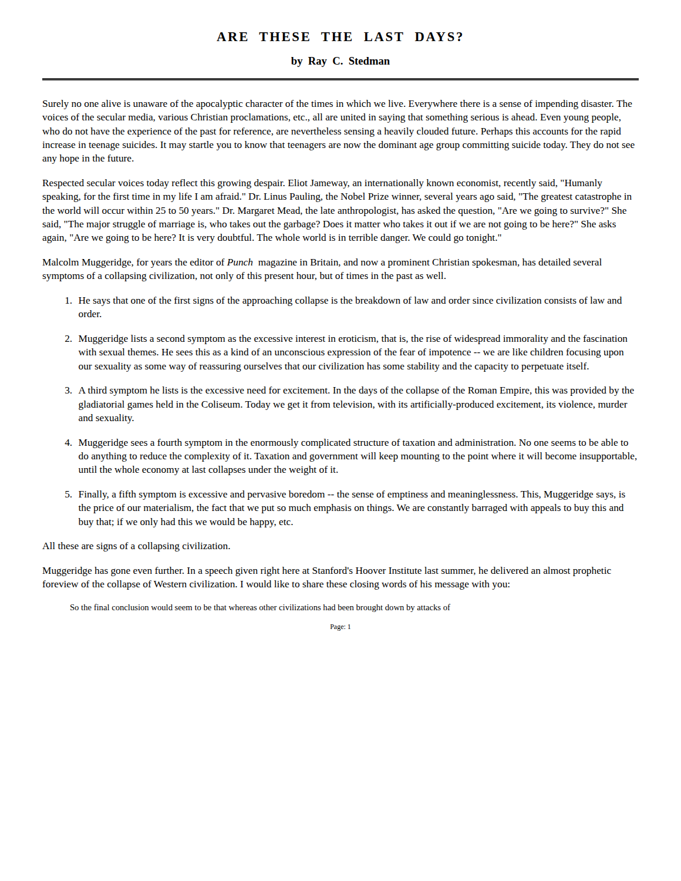ARE THESE THE LAST DAYS?
by Ray C. Stedman
Surely no one alive is unaware of the apocalyptic character of the times in which we live. Everywhere there is a sense of impending disaster. The voices of the secular media, various Christian proclamations, etc., all are united in saying that something serious is ahead. Even young people, who do not have the experience of the past for reference, are nevertheless sensing a heavily clouded future. Perhaps this accounts for the rapid increase in teenage suicides. It may startle you to know that teenagers are now the dominant age group committing suicide today. They do not see any hope in the future.
Respected secular voices today reflect this growing despair. Eliot Jameway, an internationally known economist, recently said, "Humanly speaking, for the first time in my life I am afraid." Dr. Linus Pauling, the Nobel Prize winner, several years ago said, "The greatest catastrophe in the world will occur within 25 to 50 years." Dr. Margaret Mead, the late anthropologist, has asked the question, "Are we going to survive?" She said, "The major struggle of marriage is, who takes out the garbage? Does it matter who takes it out if we are not going to be here?" She asks again, "Are we going to be here? It is very doubtful. The whole world is in terrible danger. We could go tonight."
Malcolm Muggeridge, for years the editor of Punch magazine in Britain, and now a prominent Christian spokesman, has detailed several symptoms of a collapsing civilization, not only of this present hour, but of times in the past as well.
He says that one of the first signs of the approaching collapse is the breakdown of law and order since civilization consists of law and order.
Muggeridge lists a second symptom as the excessive interest in eroticism, that is, the rise of widespread immorality and the fascination with sexual themes. He sees this as a kind of an unconscious expression of the fear of impotence -- we are like children focusing upon our sexuality as some way of reassuring ourselves that our civilization has some stability and the capacity to perpetuate itself.
A third symptom he lists is the excessive need for excitement. In the days of the collapse of the Roman Empire, this was provided by the gladiatorial games held in the Coliseum. Today we get it from television, with its artificially-produced excitement, its violence, murder and sexuality.
Muggeridge sees a fourth symptom in the enormously complicated structure of taxation and administration. No one seems to be able to do anything to reduce the complexity of it. Taxation and government will keep mounting to the point where it will become insupportable, until the whole economy at last collapses under the weight of it.
Finally, a fifth symptom is excessive and pervasive boredom -- the sense of emptiness and meaninglessness. This, Muggeridge says, is the price of our materialism, the fact that we put so much emphasis on things. We are constantly barraged with appeals to buy this and buy that; if we only had this we would be happy, etc.
All these are signs of a collapsing civilization.
Muggeridge has gone even further. In a speech given right here at Stanford's Hoover Institute last summer, he delivered an almost prophetic foreview of the collapse of Western civilization. I would like to share these closing words of his message with you:
So the final conclusion would seem to be that whereas other civilizations had been brought down by attacks of
Page: 1